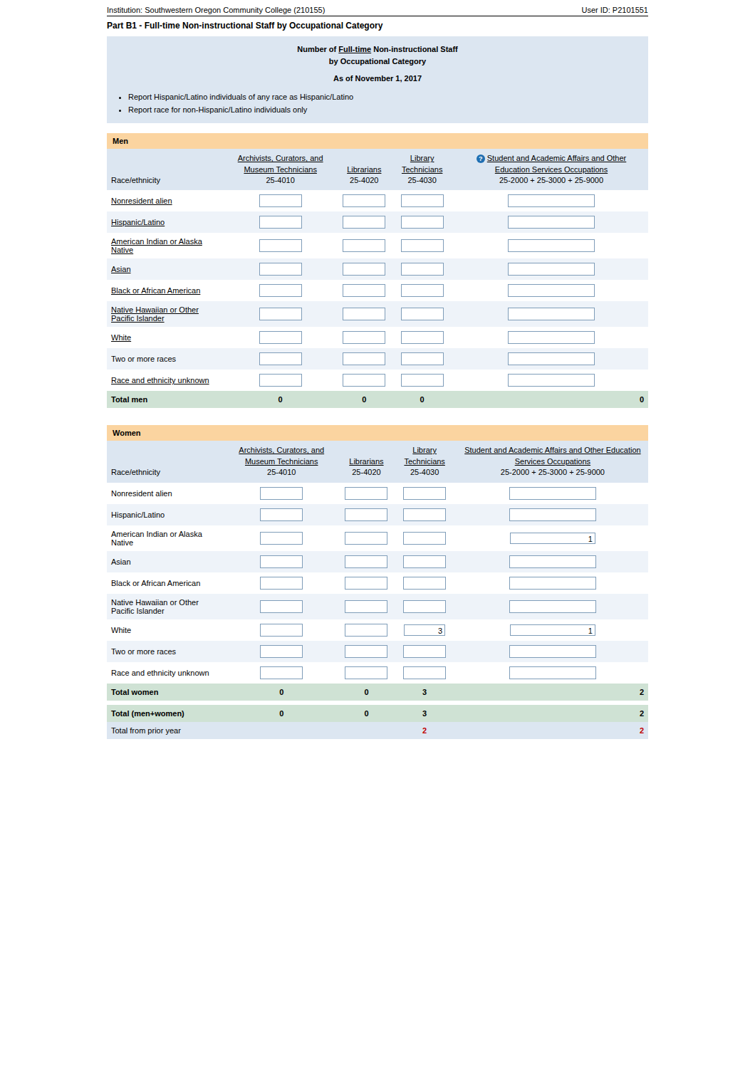Institution: Southwestern Oregon Community College (210155)
User ID: P2101551
Part B1 - Full-time Non-instructional Staff by Occupational Category
Number of Full-time Non-instructional Staff
by Occupational Category
As of November 1, 2017
Report Hispanic/Latino individuals of any race as Hispanic/Latino
Report race for non-Hispanic/Latino individuals only
Men
| Race/ethnicity | Archivists, Curators, and Museum Technicians 25-4010 | Librarians 25-4020 | Library Technicians 25-4030 | ? Student and Academic Affairs and Other Education Services Occupations 25-2000 + 25-3000 + 25-9000 |
| --- | --- | --- | --- | --- |
| Nonresident alien | | | | |
| Hispanic/Latino | | | | |
| American Indian or Alaska Native | | | | |
| Asian | | | | |
| Black or African American | | | | |
| Native Hawaiian or Other Pacific Islander | | | | |
| White | | | | |
| Two or more races | | | | |
| Race and ethnicity unknown | | | | |
| Total men | 0 | 0 | 0 | 0 |
Women
| Race/ethnicity | Archivists, Curators, and Museum Technicians 25-4010 | Librarians 25-4020 | Library Technicians 25-4030 | Student and Academic Affairs and Other Education Services Occupations 25-2000 + 25-3000 + 25-9000 |
| --- | --- | --- | --- | --- |
| Nonresident alien | | | | |
| Hispanic/Latino | | | | |
| American Indian or Alaska Native | | | | 1 |
| Asian | | | | |
| Black or African American | | | | |
| Native Hawaiian or Other Pacific Islander | | | | |
| White | | | 3 | 1 |
| Two or more races | | | | |
| Race and ethnicity unknown | | | | |
| Total women | 0 | 0 | 3 | 2 |
| Total (men+women) | 0 | 0 | 3 | 2 |
| Total from prior year | | | 2 | 2 |